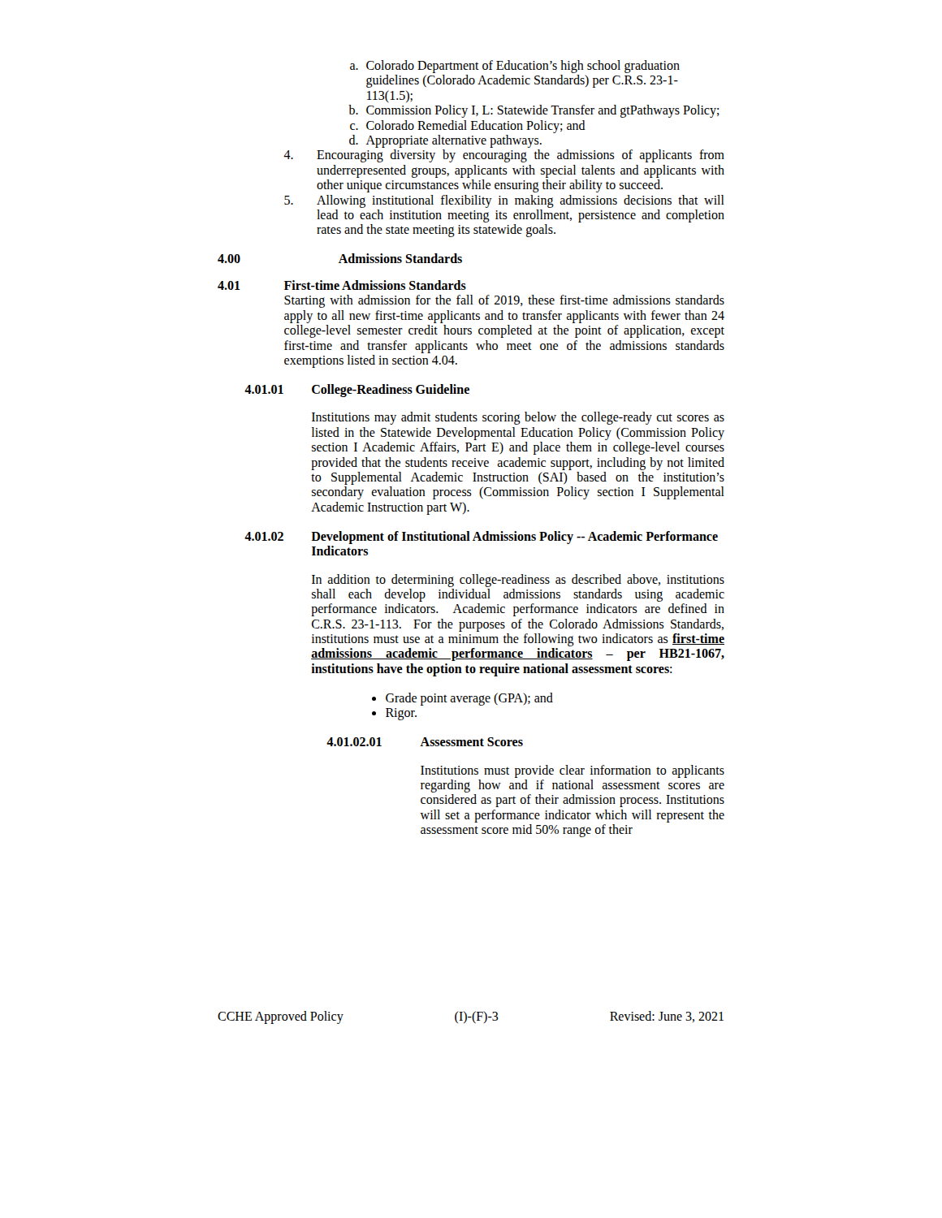Colorado Department of Education’s high school graduation guidelines (Colorado Academic Standards) per C.R.S. 23-1-113(1.5);
Commission Policy I, L: Statewide Transfer and gtPathways Policy;
Colorado Remedial Education Policy; and
Appropriate alternative pathways.
4. Encouraging diversity by encouraging the admissions of applicants from underrepresented groups, applicants with special talents and applicants with other unique circumstances while ensuring their ability to succeed.
5. Allowing institutional flexibility in making admissions decisions that will lead to each institution meeting its enrollment, persistence and completion rates and the state meeting its statewide goals.
4.00 Admissions Standards
4.01 First-time Admissions Standards
Starting with admission for the fall of 2019, these first-time admissions standards apply to all new first-time applicants and to transfer applicants with fewer than 24 college-level semester credit hours completed at the point of application, except first-time and transfer applicants who meet one of the admissions standards exemptions listed in section 4.04.
4.01.01 College-Readiness Guideline
Institutions may admit students scoring below the college-ready cut scores as listed in the Statewide Developmental Education Policy (Commission Policy section I Academic Affairs, Part E) and place them in college-level courses provided that the students receive academic support, including by not limited to Supplemental Academic Instruction (SAI) based on the institution’s secondary evaluation process (Commission Policy section I Supplemental Academic Instruction part W).
4.01.02 Development of Institutional Admissions Policy -- Academic Performance Indicators
In addition to determining college-readiness as described above, institutions shall each develop individual admissions standards using academic performance indicators. Academic performance indicators are defined in C.R.S. 23-1-113. For the purposes of the Colorado Admissions Standards, institutions must use at a minimum the following two indicators as first-time admissions academic performance indicators – per HB21-1067, institutions have the option to require national assessment scores:
Grade point average (GPA); and
Rigor.
4.01.02.01 Assessment Scores
Institutions must provide clear information to applicants regarding how and if national assessment scores are considered as part of their admission process. Institutions will set a performance indicator which will represent the assessment score mid 50% range of their
CCHE Approved Policy (I)-(F)-3 Revised: June 3, 2021